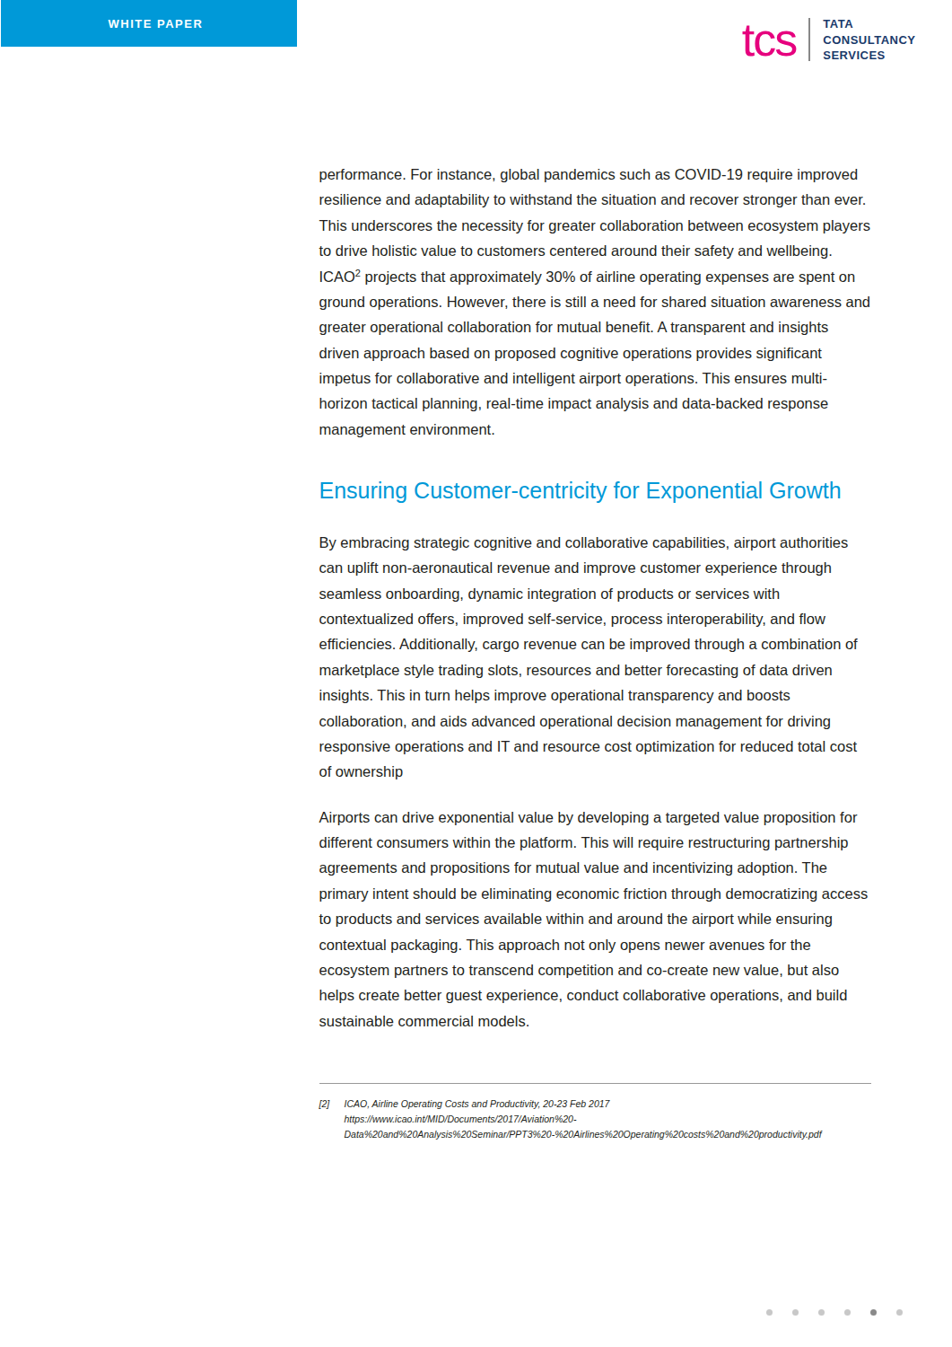WHITE PAPER
tcs
TATA
CONSULTANCY
SERVICES
performance. For instance, global pandemics such as COVID-19 require improved resilience and adaptability to withstand the situation and recover stronger than ever. This underscores the necessity for greater collaboration between ecosystem players to drive holistic value to customers centered around their safety and wellbeing. ICAO2 projects that approximately 30% of airline operating expenses are spent on ground operations. However, there is still a need for shared situation awareness and greater operational collaboration for mutual benefit. A transparent and insights driven approach based on proposed cognitive operations provides significant impetus for collaborative and intelligent airport operations. This ensures multi-horizon tactical planning, real-time impact analysis and data-backed response management environment.
Ensuring Customer-centricity for Exponential Growth
By embracing strategic cognitive and collaborative capabilities, airport authorities can uplift non-aeronautical revenue and improve customer experience through seamless onboarding, dynamic integration of products or services with contextualized offers, improved self-service, process interoperability, and flow efficiencies. Additionally, cargo revenue can be improved through a combination of marketplace style trading slots, resources and better forecasting of data driven insights. This in turn helps improve operational transparency and boosts collaboration, and aids advanced operational decision management for driving responsive operations and IT and resource cost optimization for reduced total cost of ownership
Airports can drive exponential value by developing a targeted value proposition for different consumers within the platform. This will require restructuring partnership agreements and propositions for mutual value and incentivizing adoption. The primary intent should be eliminating economic friction through democratizing access to products and services available within and around the airport while ensuring contextual packaging. This approach not only opens newer avenues for the ecosystem partners to transcend competition and co-create new value, but also helps create better guest experience, conduct collaborative operations, and build sustainable commercial models.
[2]
ICAO, Airline Operating Costs and Productivity, 20-23 Feb 2017
https://www.icao.int/MID/Documents/2017/Aviation%20-
Data%20and%20Analysis%20Seminar/PPT3%20-%20Airlines%20Operating%20costs%20and%20productivity.pdf